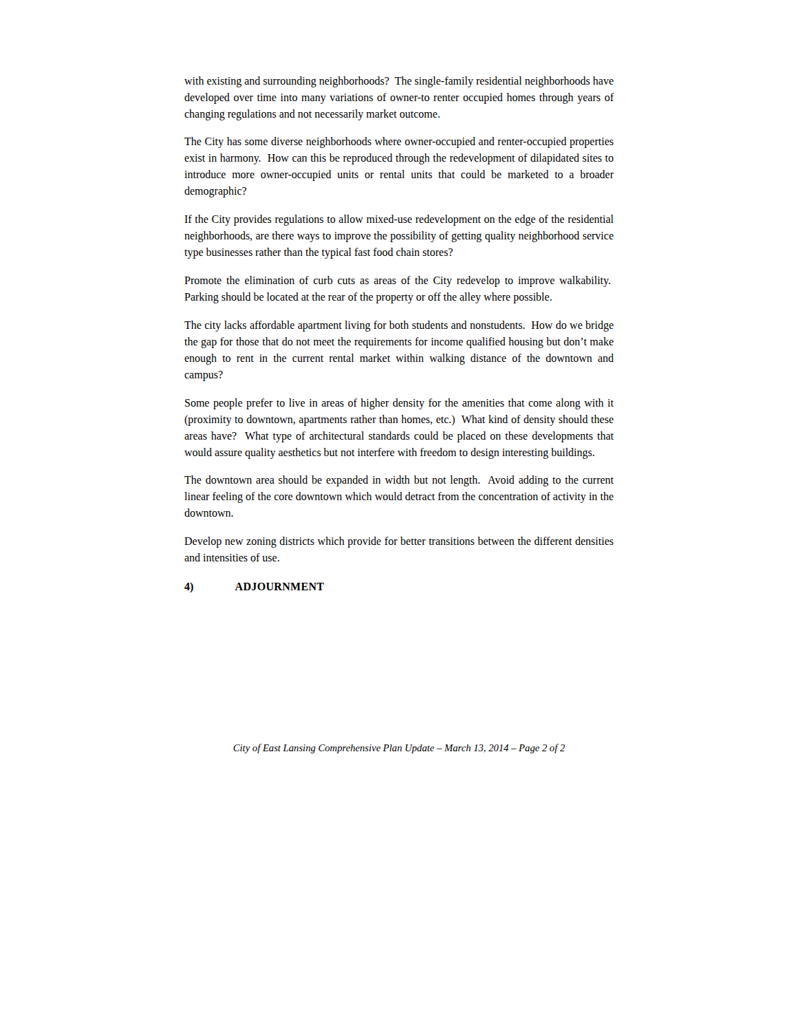with existing and surrounding neighborhoods? The single-family residential neighborhoods have developed over time into many variations of owner-to renter occupied homes through years of changing regulations and not necessarily market outcome.
The City has some diverse neighborhoods where owner-occupied and renter-occupied properties exist in harmony. How can this be reproduced through the redevelopment of dilapidated sites to introduce more owner-occupied units or rental units that could be marketed to a broader demographic?
If the City provides regulations to allow mixed-use redevelopment on the edge of the residential neighborhoods, are there ways to improve the possibility of getting quality neighborhood service type businesses rather than the typical fast food chain stores?
Promote the elimination of curb cuts as areas of the City redevelop to improve walkability. Parking should be located at the rear of the property or off the alley where possible.
The city lacks affordable apartment living for both students and nonstudents. How do we bridge the gap for those that do not meet the requirements for income qualified housing but don’t make enough to rent in the current rental market within walking distance of the downtown and campus?
Some people prefer to live in areas of higher density for the amenities that come along with it (proximity to downtown, apartments rather than homes, etc.) What kind of density should these areas have? What type of architectural standards could be placed on these developments that would assure quality aesthetics but not interfere with freedom to design interesting buildings.
The downtown area should be expanded in width but not length. Avoid adding to the current linear feeling of the core downtown which would detract from the concentration of activity in the downtown.
Develop new zoning districts which provide for better transitions between the different densities and intensities of use.
4) ADJOURNMENT
City of East Lansing Comprehensive Plan Update – March 13, 2014 – Page 2 of 2